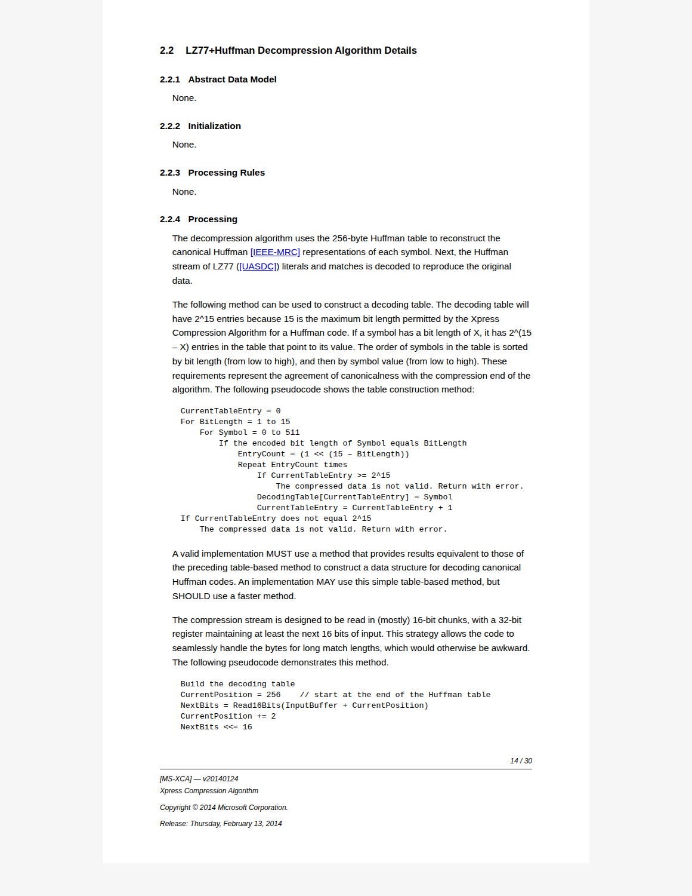2.2 LZ77+Huffman Decompression Algorithm Details
2.2.1 Abstract Data Model
None.
2.2.2 Initialization
None.
2.2.3 Processing Rules
None.
2.2.4 Processing
The decompression algorithm uses the 256-byte Huffman table to reconstruct the canonical Huffman [IEEE-MRC] representations of each symbol. Next, the Huffman stream of LZ77 ([UASDC]) literals and matches is decoded to reproduce the original data.
The following method can be used to construct a decoding table. The decoding table will have 2^15 entries because 15 is the maximum bit length permitted by the Xpress Compression Algorithm for a Huffman code. If a symbol has a bit length of X, it has 2^(15 – X) entries in the table that point to its value. The order of symbols in the table is sorted by bit length (from low to high), and then by symbol value (from low to high). These requirements represent the agreement of canonicalness with the compression end of the algorithm. The following pseudocode shows the table construction method:
CurrentTableEntry = 0
For BitLength = 1 to 15
    For Symbol = 0 to 511
        If the encoded bit length of Symbol equals BitLength
            EntryCount = (1 << (15 – BitLength))
            Repeat EntryCount times
                If CurrentTableEntry >= 2^15
                    The compressed data is not valid. Return with error.
                DecodingTable[CurrentTableEntry] = Symbol
                CurrentTableEntry = CurrentTableEntry + 1
If CurrentTableEntry does not equal 2^15
    The compressed data is not valid. Return with error.
A valid implementation MUST use a method that provides results equivalent to those of the preceding table-based method to construct a data structure for decoding canonical Huffman codes. An implementation MAY use this simple table-based method, but SHOULD use a faster method.
The compression stream is designed to be read in (mostly) 16-bit chunks, with a 32-bit register maintaining at least the next 16 bits of input. This strategy allows the code to seamlessly handle the bytes for long match lengths, which would otherwise be awkward. The following pseudocode demonstrates this method.
Build the decoding table
CurrentPosition = 256    // start at the end of the Huffman table
NextBits = Read16Bits(InputBuffer + CurrentPosition)
CurrentPosition += 2
NextBits <<= 16
14 / 30
[MS-XCA] — v20140124
Xpress Compression Algorithm
Copyright © 2014 Microsoft Corporation.
Release: Thursday, February 13, 2014